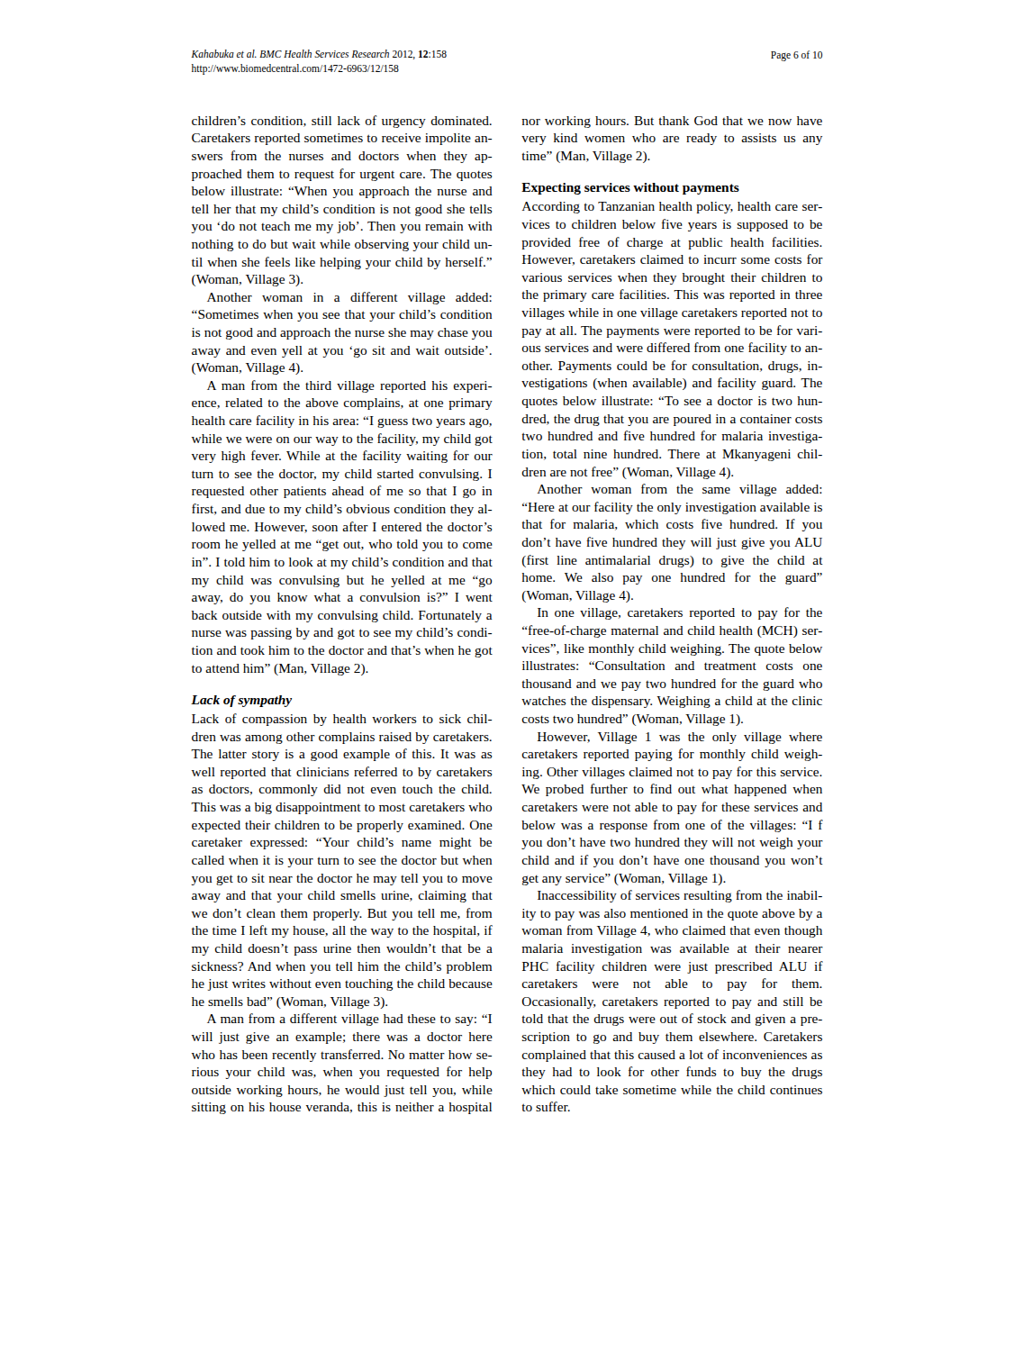Kahabuka et al. BMC Health Services Research 2012, 12:158
http://www.biomedcentral.com/1472-6963/12/158
Page 6 of 10
children’s condition, still lack of urgency dominated. Caretakers reported sometimes to receive impolite answers from the nurses and doctors when they approached them to request for urgent care. The quotes below illustrate: “When you approach the nurse and tell her that my child’s condition is not good she tells you ‘do not teach me my job’. Then you remain with nothing to do but wait while observing your child until when she feels like helping your child by herself.” (Woman, Village 3).
Another woman in a different village added: “Sometimes when you see that your child’s condition is not good and approach the nurse she may chase you away and even yell at you ‘go sit and wait outside’. (Woman, Village 4).
A man from the third village reported his experience, related to the above complains, at one primary health care facility in his area: “I guess two years ago, while we were on our way to the facility, my child got very high fever. While at the facility waiting for our turn to see the doctor, my child started convulsing. I requested other patients ahead of me so that I go in first, and due to my child’s obvious condition they allowed me. However, soon after I entered the doctor’s room he yelled at me “get out, who told you to come in”. I told him to look at my child’s condition and that my child was convulsing but he yelled at me “go away, do you know what a convulsion is?” I went back outside with my convulsing child. Fortunately a nurse was passing by and got to see my child’s condition and took him to the doctor and that’s when he got to attend him” (Man, Village 2).
Lack of sympathy
Lack of compassion by health workers to sick children was among other complains raised by caretakers. The latter story is a good example of this. It was as well reported that clinicians referred to by caretakers as doctors, commonly did not even touch the child. This was a big disappointment to most caretakers who expected their children to be properly examined. One caretaker expressed: “Your child’s name might be called when it is your turn to see the doctor but when you get to sit near the doctor he may tell you to move away and that your child smells urine, claiming that we don’t clean them properly. But you tell me, from the time I left my house, all the way to the hospital, if my child doesn’t pass urine then wouldn’t that be a sickness? And when you tell him the child’s problem he just writes without even touching the child because he smells bad” (Woman, Village 3).
A man from a different village had these to say: “I will just give an example; there was a doctor here who has been recently transferred. No matter how serious your child was, when you requested for help outside working hours, he would just tell you, while sitting on his house veranda, this is neither a hospital nor working hours. But thank God that we now have very kind women who are ready to assists us any time” (Man, Village 2).
Expecting services without payments
According to Tanzanian health policy, health care services to children below five years is supposed to be provided free of charge at public health facilities. However, caretakers claimed to incurr some costs for various services when they brought their children to the primary care facilities. This was reported in three villages while in one village caretakers reported not to pay at all. The payments were reported to be for various services and were differed from one facility to another. Payments could be for consultation, drugs, investigations (when available) and facility guard. The quotes below illustrate: “To see a doctor is two hundred, the drug that you are poured in a container costs two hundred and five hundred for malaria investigation, total nine hundred. There at Mkanyageni children are not free” (Woman, Village 4).
Another woman from the same village added: “Here at our facility the only investigation available is that for malaria, which costs five hundred. If you don’t have five hundred they will just give you ALU (first line antimalarial drugs) to give the child at home. We also pay one hundred for the guard” (Woman, Village 4).
In one village, caretakers reported to pay for the “free-of-charge maternal and child health (MCH) services”, like monthly child weighing. The quote below illustrates: “Consultation and treatment costs one thousand and we pay two hundred for the guard who watches the dispensary. Weighing a child at the clinic costs two hundred” (Woman, Village 1).
However, Village 1 was the only village where caretakers reported paying for monthly child weighing. Other villages claimed not to pay for this service. We probed further to find out what happened when caretakers were not able to pay for these services and below was a response from one of the villages: “I f you don’t have two hundred they will not weigh your child and if you don’t have one thousand you won’t get any service” (Woman, Village 1).
Inaccessibility of services resulting from the inability to pay was also mentioned in the quote above by a woman from Village 4, who claimed that even though malaria investigation was available at their nearer PHC facility children were just prescribed ALU if caretakers were not able to pay for them. Occasionally, caretakers reported to pay and still be told that the drugs were out of stock and given a prescription to go and buy them elsewhere. Caretakers complained that this caused a lot of inconveniences as they had to look for other funds to buy the drugs which could take sometime while the child continues to suffer.